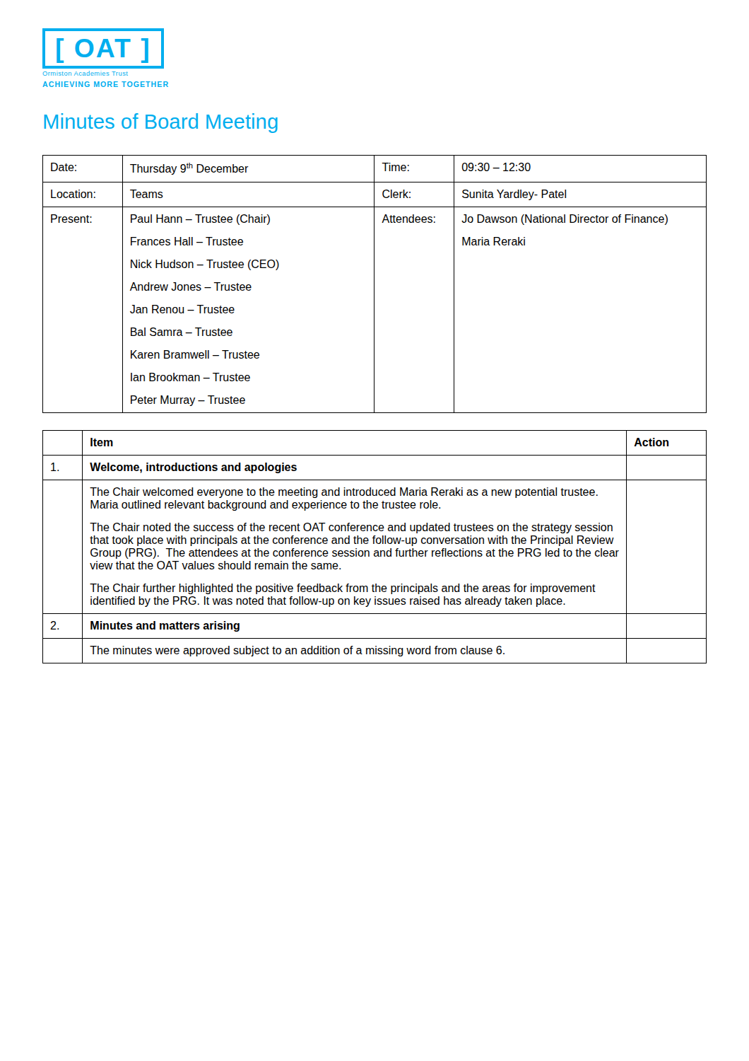[ OAT ]
Ormiston Academies Trust
ACHIEVING MORE TOGETHER
Minutes of Board Meeting
| Date: | Thursday 9 th December | Time: | 09:30 – 12:30 |
| Location: | Teams | Clerk: | Sunita Yardley- Patel |
| Present: | Paul Hann – Trustee (Chair) Frances Hall – Trustee Nick Hudson – Trustee (CEO) Andrew Jones – Trustee Jan Renou – Trustee Bal Samra – Trustee Karen Bramwell – Trustee Ian Brookman – Trustee Peter Murray – Trustee | Attendees: | Jo Dawson (National Director of Finance) Maria Reraki |
| | Item | Action |
| 1. | Welcome, introductions and apologies | |
| | The Chair welcomed everyone to the meeting and introduced Maria Reraki as a new potential trustee. Maria outlined relevant background and experience to the trustee role. The Chair noted the success of the recent OAT conference and updated trustees on the strategy session that took place with principals at the conference and the follow-up conversation with the Principal Review Group (PRG). The attendees at the conference session and further reflections at the PRG led to the clear view that the OAT values should remain the same. The Chair further highlighted the positive feedback from the principals and the areas for improvement identified by the PRG. It was noted that follow-up on key issues raised has already taken place. | |
| 2. | Minutes and matters arising | |
| | The minutes were approved subject to an addition of a missing word from clause 6. | |